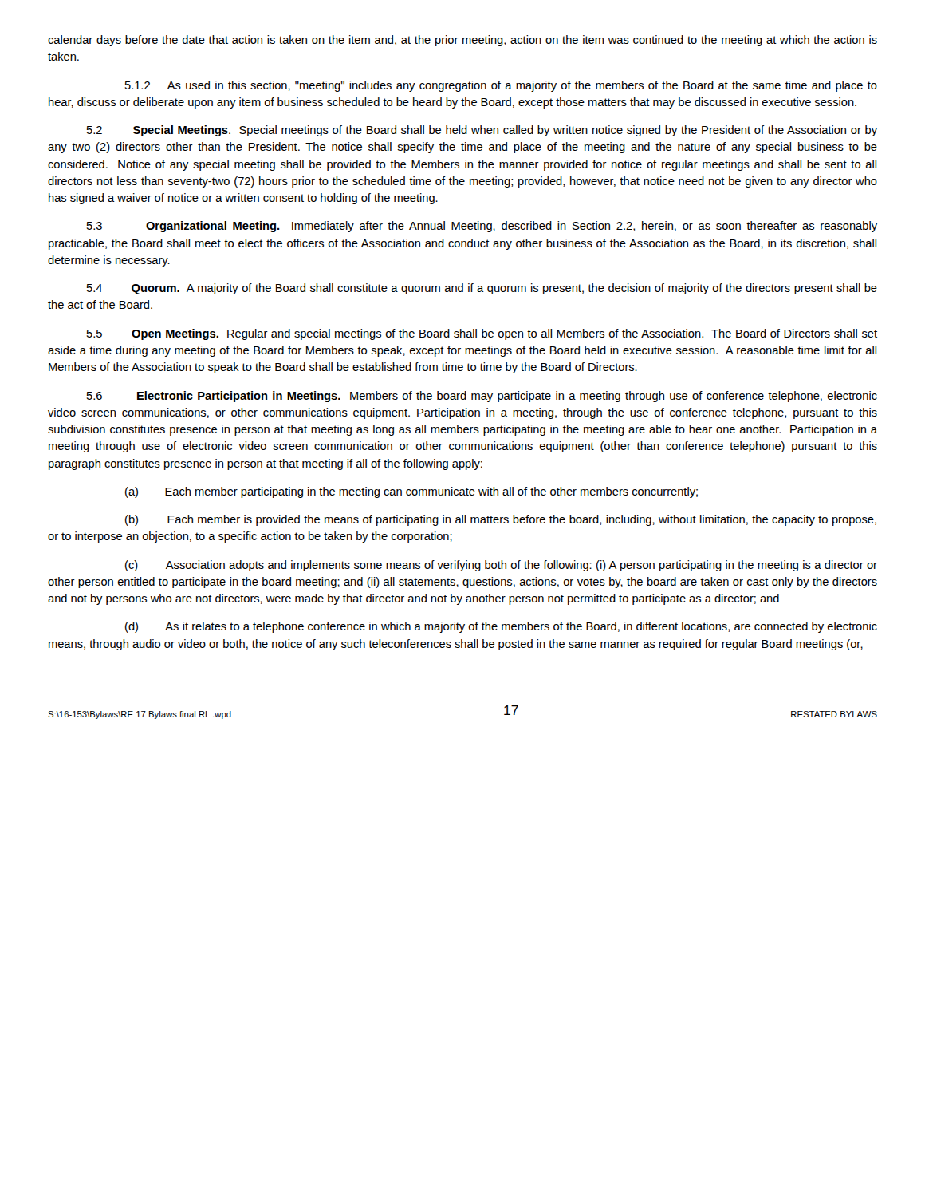calendar days before the date that action is taken on the item and, at the prior meeting, action on the item was continued to the meeting at which the action is taken.
5.1.2 As used in this section, "meeting" includes any congregation of a majority of the members of the Board at the same time and place to hear, discuss or deliberate upon any item of business scheduled to be heard by the Board, except those matters that may be discussed in executive session.
5.2 Special Meetings. Special meetings of the Board shall be held when called by written notice signed by the President of the Association or by any two (2) directors other than the President. The notice shall specify the time and place of the meeting and the nature of any special business to be considered. Notice of any special meeting shall be provided to the Members in the manner provided for notice of regular meetings and shall be sent to all directors not less than seventy-two (72) hours prior to the scheduled time of the meeting; provided, however, that notice need not be given to any director who has signed a waiver of notice or a written consent to holding of the meeting.
5.3 Organizational Meeting. Immediately after the Annual Meeting, described in Section 2.2, herein, or as soon thereafter as reasonably practicable, the Board shall meet to elect the officers of the Association and conduct any other business of the Association as the Board, in its discretion, shall determine is necessary.
5.4 Quorum. A majority of the Board shall constitute a quorum and if a quorum is present, the decision of majority of the directors present shall be the act of the Board.
5.5 Open Meetings. Regular and special meetings of the Board shall be open to all Members of the Association. The Board of Directors shall set aside a time during any meeting of the Board for Members to speak, except for meetings of the Board held in executive session. A reasonable time limit for all Members of the Association to speak to the Board shall be established from time to time by the Board of Directors.
5.6 Electronic Participation in Meetings. Members of the board may participate in a meeting through use of conference telephone, electronic video screen communications, or other communications equipment. Participation in a meeting, through the use of conference telephone, pursuant to this subdivision constitutes presence in person at that meeting as long as all members participating in the meeting are able to hear one another. Participation in a meeting through use of electronic video screen communication or other communications equipment (other than conference telephone) pursuant to this paragraph constitutes presence in person at that meeting if all of the following apply:
(a) Each member participating in the meeting can communicate with all of the other members concurrently;
(b) Each member is provided the means of participating in all matters before the board, including, without limitation, the capacity to propose, or to interpose an objection, to a specific action to be taken by the corporation;
(c) Association adopts and implements some means of verifying both of the following: (i) A person participating in the meeting is a director or other person entitled to participate in the board meeting; and (ii) all statements, questions, actions, or votes by, the board are taken or cast only by the directors and not by persons who are not directors, were made by that director and not by another person not permitted to participate as a director; and
(d) As it relates to a telephone conference in which a majority of the members of the Board, in different locations, are connected by electronic means, through audio or video or both, the notice of any such teleconferences shall be posted in the same manner as required for regular Board meetings (or,
S:\16-153\Bylaws\RE 17 Bylaws final RL .wpd
17
RESTATED BYLAWS